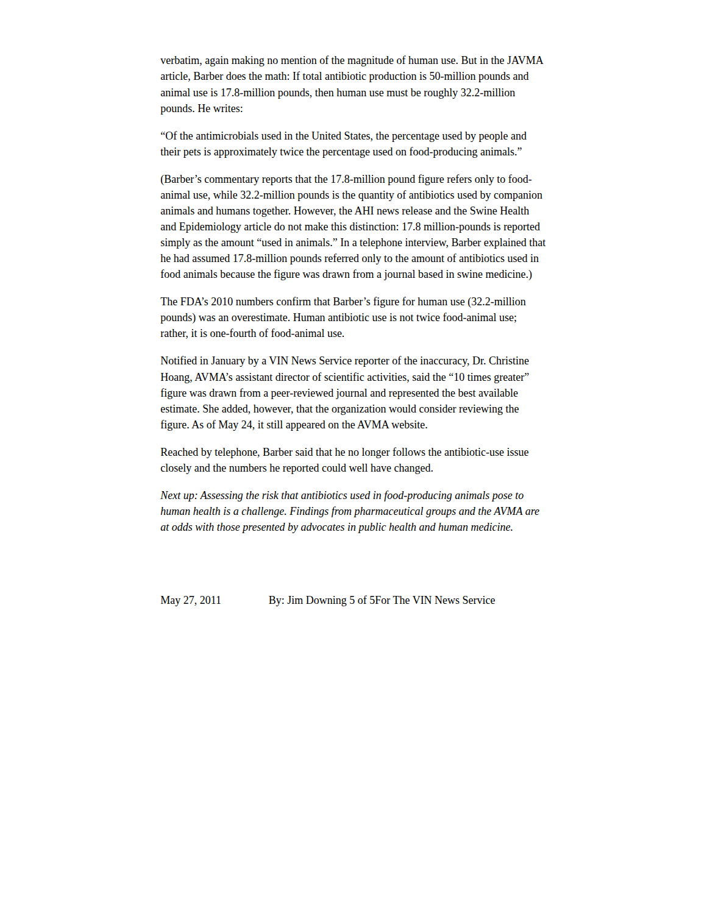verbatim, again making no mention of the magnitude of human use. But in the JAVMA article, Barber does the math: If total antibiotic production is 50-million pounds and animal use is 17.8-million pounds, then human use must be roughly 32.2-million pounds. He writes:
“Of the antimicrobials used in the United States, the percentage used by people and their pets is approximately twice the percentage used on food-producing animals.”
(Barber’s commentary reports that the 17.8-million pound figure refers only to food-animal use, while 32.2-million pounds is the quantity of antibiotics used by companion animals and humans together. However, the AHI news release and the Swine Health and Epidemiology article do not make this distinction: 17.8 million-pounds is reported simply as the amount “used in animals.” In a telephone interview, Barber explained that he had assumed 17.8-million pounds referred only to the amount of antibiotics used in food animals because the figure was drawn from a journal based in swine medicine.)
The FDA’s 2010 numbers confirm that Barber’s figure for human use (32.2-million pounds) was an overestimate. Human antibiotic use is not twice food-animal use; rather, it is one-fourth of food-animal use.
Notified in January by a VIN News Service reporter of the inaccuracy, Dr. Christine Hoang, AVMA’s assistant director of scientific activities, said the “10 times greater” figure was drawn from a peer-reviewed journal and represented the best available estimate. She added, however, that the organization would consider reviewing the figure. As of May 24, it still appeared on the AVMA website.
Reached by telephone, Barber said that he no longer follows the antibiotic-use issue closely and the numbers he reported could well have changed.
Next up: Assessing the risk that antibiotics used in food-producing animals pose to human health is a challenge. Findings from pharmaceutical groups and the AVMA are at odds with those presented by advocates in public health and human medicine.
May 27, 2011 By: Jim Downing 5 of 5For The VIN News Service